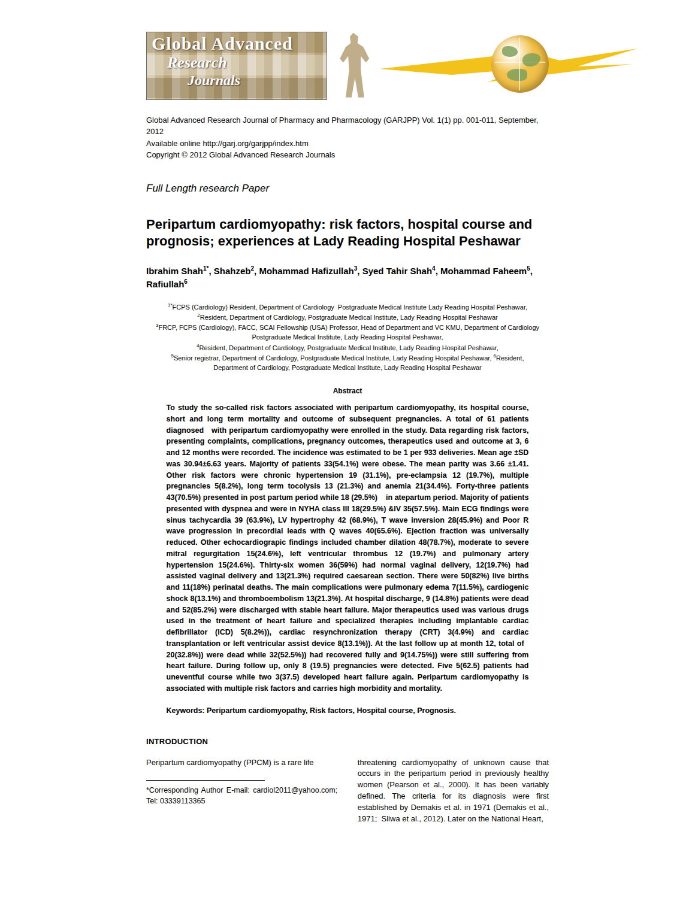Global Advanced
Research
Journals
Global Advanced Research Journal of Pharmacy and Pharmacology (GARJPP) Vol. 1(1) pp. 001-011, September, 2012
Available online http://garj.org/garjpp/index.htm
Copyright © 2012 Global Advanced Research Journals
Full Length research Paper
Peripartum cardiomyopathy: risk factors, hospital course and prognosis; experiences at Lady Reading Hospital Peshawar
Ibrahim Shah1*, Shahzeb2, Mohammad Hafizullah3, Syed Tahir Shah4, Mohammad Faheem5, Rafiullah6
1*FCPS (Cardiology) Resident, Department of Cardiology Postgraduate Medical Institute Lady Reading Hospital Peshawar,
2Resident, Department of Cardiology, Postgraduate Medical Institute, Lady Reading Hospital Peshawar
3FRCP, FCPS (Cardiology), FACC, SCAI Fellowship (USA) Professor, Head of Department and VC KMU, Department of Cardiology
Postgraduate Medical Institute, Lady Reading Hospital Peshawar,
4Resident, Department of Cardiology, Postgraduate Medical Institute, Lady Reading Hospital Peshawar,
5Senior registrar, Department of Cardiology, Postgraduate Medical Institute, Lady Reading Hospital Peshawar, 6Resident,
Department of Cardiology, Postgraduate Medical Institute, Lady Reading Hospital Peshawar
Abstract
To study the so-called risk factors associated with peripartum cardiomyopathy, its hospital course, short and long term mortality and outcome of subsequent pregnancies. A total of 61 patients diagnosed with peripartum cardiomyopathy were enrolled in the study. Data regarding risk factors, presenting complaints, complications, pregnancy outcomes, therapeutics used and outcome at 3, 6 and 12 months were recorded. The incidence was estimated to be 1 per 933 deliveries. Mean age ±SD was 30.94±6.63 years. Majority of patients 33(54.1%) were obese. The mean parity was 3.66 ±1.41. Other risk factors were chronic hypertension 19 (31.1%), pre-eclampsia 12 (19.7%), multiple pregnancies 5(8.2%), long term tocolysis 13 (21.3%) and anemia 21(34.4%). Forty-three patients 43(70.5%) presented in post partum period while 18 (29.5%) in atepartum period. Majority of patients presented with dyspnea and were in NYHA class III 18(29.5%) &IV 35(57.5%). Main ECG findings were sinus tachycardia 39 (63.9%), LV hypertrophy 42 (68.9%), T wave inversion 28(45.9%) and Poor R wave progression in precordial leads with Q waves 40(65.6%). Ejection fraction was universally reduced. Other echocardiograpic findings included chamber dilation 48(78.7%), moderate to severe mitral regurgitation 15(24.6%), left ventricular thrombus 12 (19.7%) and pulmonary artery hypertension 15(24.6%). Thirty-six women 36(59%) had normal vaginal delivery, 12(19.7%) had assisted vaginal delivery and 13(21.3%) required caesarean section. There were 50(82%) live births and 11(18%) perinatal deaths. The main complications were pulmonary edema 7(11.5%), cardiogenic shock 8(13.1%) and thromboembolism 13(21.3%). At hospital discharge, 9 (14.8%) patients were dead and 52(85.2%) were discharged with stable heart failure. Major therapeutics used was various drugs used in the treatment of heart failure and specialized therapies including implantable cardiac defibrillator (ICD) 5(8.2%)), cardiac resynchronization therapy (CRT) 3(4.9%) and cardiac transplantation or left ventricular assist device 8(13.1%)). At the last follow up at month 12, total of 20(32.8%)) were dead while 32(52.5%)) had recovered fully and 9(14.75%)) were still suffering from heart failure. During follow up, only 8 (19.5) pregnancies were detected. Five 5(62.5) patients had uneventful course while two 3(37.5) developed heart failure again. Peripartum cardiomyopathy is associated with multiple risk factors and carries high morbidity and mortality.
Keywords: Peripartum cardiomyopathy, Risk factors, Hospital course, Prognosis.
INTRODUCTION
Peripartum cardiomyopathy (PPCM) is a rare life
*Corresponding Author E-mail: cardiol2011@yahoo.com; Tel: 03339113365
threatening cardiomyopathy of unknown cause that occurs in the peripartum period in previously healthy women (Pearson et al., 2000). It has been variably defined. The criteria for its diagnosis were first established by Demakis et al. in 1971 (Demakis et al., 1971; Sliwa et al., 2012). Later on the National Heart,